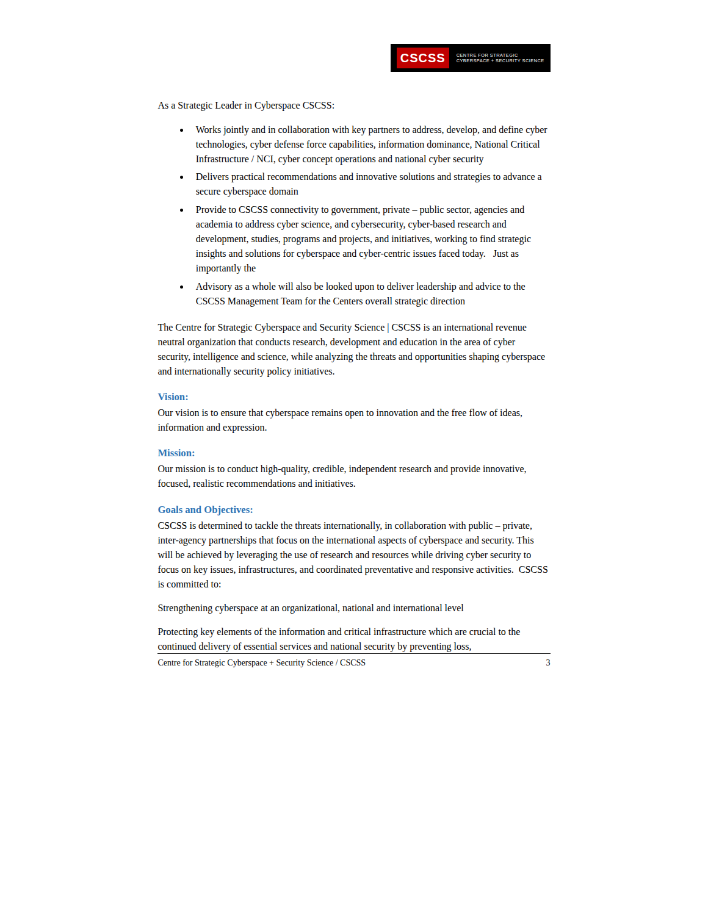CSCSS CENTRE FOR STRATEGIC
CYBERSPACE + SECURITY SCIENCE
As a Strategic Leader in Cyberspace CSCSS:
Works jointly and in collaboration with key partners to address, develop, and define cyber technologies, cyber defense force capabilities, information dominance, National Critical Infrastructure / NCI, cyber concept operations and national cyber security
Delivers practical recommendations and innovative solutions and strategies to advance a secure cyberspace domain
Provide to CSCSS connectivity to government, private – public sector, agencies and academia to address cyber science, and cybersecurity, cyber-based research and development, studies, programs and projects, and initiatives, working to find strategic insights and solutions for cyberspace and cyber-centric issues faced today. Just as importantly the
Advisory as a whole will also be looked upon to deliver leadership and advice to the CSCSS Management Team for the Centers overall strategic direction
The Centre for Strategic Cyberspace and Security Science | CSCSS is an international revenue neutral organization that conducts research, development and education in the area of cyber security, intelligence and science, while analyzing the threats and opportunities shaping cyberspace and internationally security policy initiatives.
Vision:
Our vision is to ensure that cyberspace remains open to innovation and the free flow of ideas, information and expression.
Mission:
Our mission is to conduct high-quality, credible, independent research and provide innovative, focused, realistic recommendations and initiatives.
Goals and Objectives:
CSCSS is determined to tackle the threats internationally, in collaboration with public – private, inter-agency partnerships that focus on the international aspects of cyberspace and security. This will be achieved by leveraging the use of research and resources while driving cyber security to focus on key issues, infrastructures, and coordinated preventative and responsive activities. CSCSS is committed to:
Strengthening cyberspace at an organizational, national and international level
Protecting key elements of the information and critical infrastructure which are crucial to the continued delivery of essential services and national security by preventing loss,
Centre for Strategic Cyberspace + Security Science / CSCSS 3